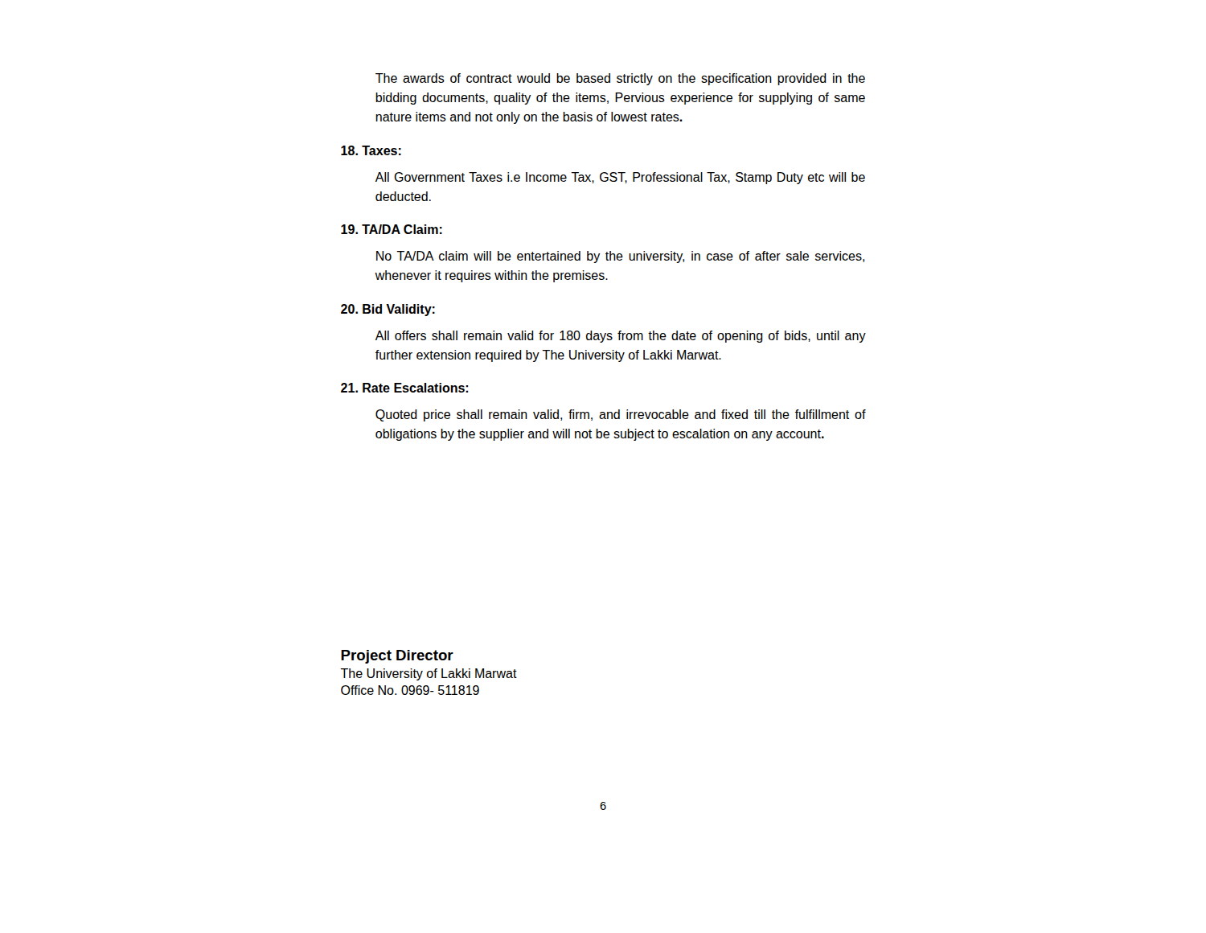The awards of contract would be based strictly on the specification provided in the bidding documents, quality of the items, Pervious experience for supplying of same nature items and not only on the basis of lowest rates.
18. Taxes:
All Government Taxes i.e Income Tax, GST, Professional Tax, Stamp Duty etc will be deducted.
19. TA/DA Claim:
No TA/DA claim will be entertained by the university, in case of after sale services, whenever it requires within the premises.
20. Bid Validity:
All offers shall remain valid for 180 days from the date of opening of bids, until any further extension required by The University of Lakki Marwat.
21. Rate Escalations:
Quoted price shall remain valid, firm, and irrevocable and fixed till the fulfillment of obligations by the supplier and will not be subject to escalation on any account.
Project Director
The University of Lakki Marwat
Office No. 0969- 511819
6